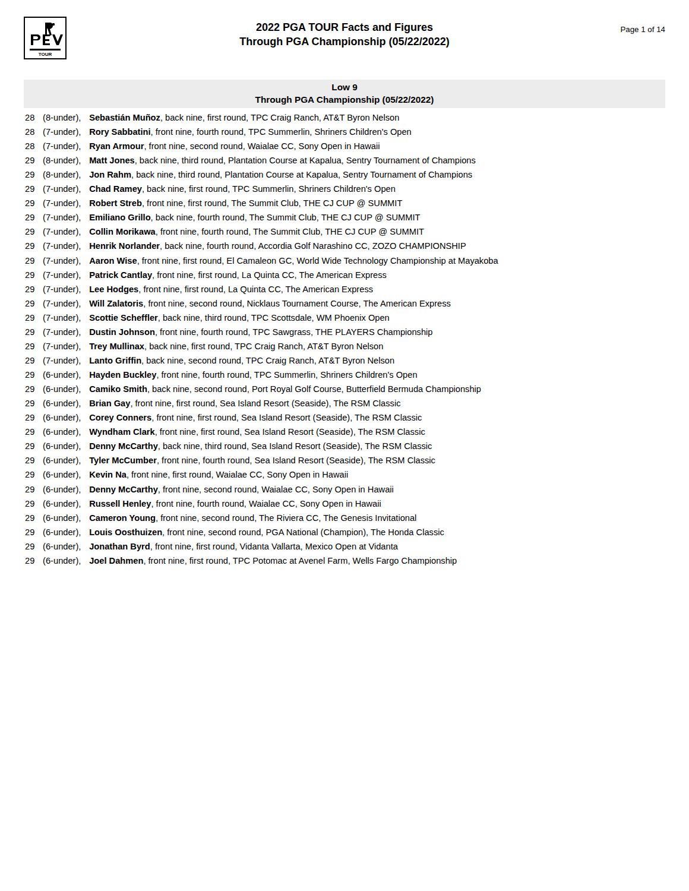TOUR
Page 1 of 14
2022 PGA TOUR Facts and Figures
Through PGA Championship (05/22/2022)
Low 9
Through PGA Championship (05/22/2022)
28 (8-under), Sebastián Muñoz, back nine, first round, TPC Craig Ranch, AT&T Byron Nelson
28 (7-under), Rory Sabbatini, front nine, fourth round, TPC Summerlin, Shriners Children's Open
28 (7-under), Ryan Armour, front nine, second round, Waialae CC, Sony Open in Hawaii
29 (8-under), Matt Jones, back nine, third round, Plantation Course at Kapalua, Sentry Tournament of Champions
29 (8-under), Jon Rahm, back nine, third round, Plantation Course at Kapalua, Sentry Tournament of Champions
29 (7-under), Chad Ramey, back nine, first round, TPC Summerlin, Shriners Children's Open
29 (7-under), Robert Streb, front nine, first round, The Summit Club, THE CJ CUP @ SUMMIT
29 (7-under), Emiliano Grillo, back nine, fourth round, The Summit Club, THE CJ CUP @ SUMMIT
29 (7-under), Collin Morikawa, front nine, fourth round, The Summit Club, THE CJ CUP @ SUMMIT
29 (7-under), Henrik Norlander, back nine, fourth round, Accordia Golf Narashino CC, ZOZO CHAMPIONSHIP
29 (7-under), Aaron Wise, front nine, first round, El Camaleon GC, World Wide Technology Championship at Mayakoba
29 (7-under), Patrick Cantlay, front nine, first round, La Quinta CC, The American Express
29 (7-under), Lee Hodges, front nine, first round, La Quinta CC, The American Express
29 (7-under), Will Zalatoris, front nine, second round, Nicklaus Tournament Course, The American Express
29 (7-under), Scottie Scheffler, back nine, third round, TPC Scottsdale, WM Phoenix Open
29 (7-under), Dustin Johnson, front nine, fourth round, TPC Sawgrass, THE PLAYERS Championship
29 (7-under), Trey Mullinax, back nine, first round, TPC Craig Ranch, AT&T Byron Nelson
29 (7-under), Lanto Griffin, back nine, second round, TPC Craig Ranch, AT&T Byron Nelson
29 (6-under), Hayden Buckley, front nine, fourth round, TPC Summerlin, Shriners Children's Open
29 (6-under), Camiko Smith, back nine, second round, Port Royal Golf Course, Butterfield Bermuda Championship
29 (6-under), Brian Gay, front nine, first round, Sea Island Resort (Seaside), The RSM Classic
29 (6-under), Corey Conners, front nine, first round, Sea Island Resort (Seaside), The RSM Classic
29 (6-under), Wyndham Clark, front nine, first round, Sea Island Resort (Seaside), The RSM Classic
29 (6-under), Denny McCarthy, back nine, third round, Sea Island Resort (Seaside), The RSM Classic
29 (6-under), Tyler McCumber, front nine, fourth round, Sea Island Resort (Seaside), The RSM Classic
29 (6-under), Kevin Na, front nine, first round, Waialae CC, Sony Open in Hawaii
29 (6-under), Denny McCarthy, front nine, second round, Waialae CC, Sony Open in Hawaii
29 (6-under), Russell Henley, front nine, fourth round, Waialae CC, Sony Open in Hawaii
29 (6-under), Cameron Young, front nine, second round, The Riviera CC, The Genesis Invitational
29 (6-under), Louis Oosthuizen, front nine, second round, PGA National (Champion), The Honda Classic
29 (6-under), Jonathan Byrd, front nine, first round, Vidanta Vallarta, Mexico Open at Vidanta
29 (6-under), Joel Dahmen, front nine, first round, TPC Potomac at Avenel Farm, Wells Fargo Championship